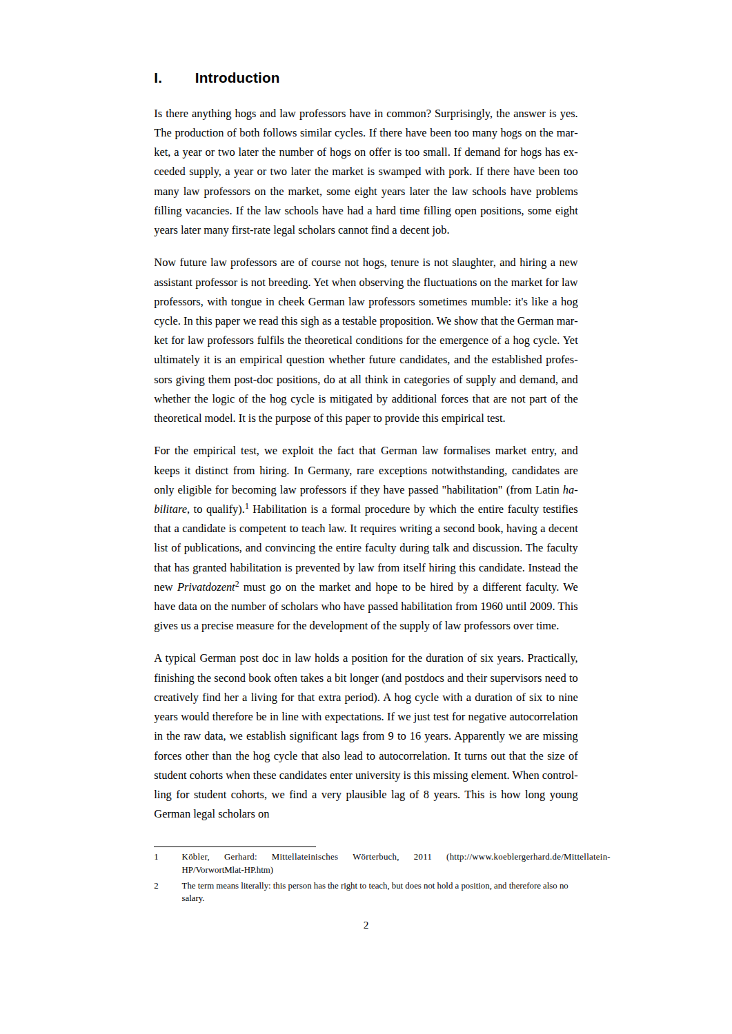I. Introduction
Is there anything hogs and law professors have in common? Surprisingly, the answer is yes. The production of both follows similar cycles. If there have been too many hogs on the market, a year or two later the number of hogs on offer is too small. If demand for hogs has exceeded supply, a year or two later the market is swamped with pork. If there have been too many law professors on the market, some eight years later the law schools have problems filling vacancies. If the law schools have had a hard time filling open positions, some eight years later many first-rate legal scholars cannot find a decent job.
Now future law professors are of course not hogs, tenure is not slaughter, and hiring a new assistant professor is not breeding. Yet when observing the fluctuations on the market for law professors, with tongue in cheek German law professors sometimes mumble: it's like a hog cycle. In this paper we read this sigh as a testable proposition. We show that the German market for law professors fulfils the theoretical conditions for the emergence of a hog cycle. Yet ultimately it is an empirical question whether future candidates, and the established professors giving them post-doc positions, do at all think in categories of supply and demand, and whether the logic of the hog cycle is mitigated by additional forces that are not part of the theoretical model. It is the purpose of this paper to provide this empirical test.
For the empirical test, we exploit the fact that German law formalises market entry, and keeps it distinct from hiring. In Germany, rare exceptions notwithstanding, candidates are only eligible for becoming law professors if they have passed "habilitation" (from Latin habilitare, to qualify).1 Habilitation is a formal procedure by which the entire faculty testifies that a candidate is competent to teach law. It requires writing a second book, having a decent list of publications, and convincing the entire faculty during talk and discussion. The faculty that has granted habilitation is prevented by law from itself hiring this candidate. Instead the new Privatdozent2 must go on the market and hope to be hired by a different faculty. We have data on the number of scholars who have passed habilitation from 1960 until 2009. This gives us a precise measure for the development of the supply of law professors over time.
A typical German post doc in law holds a position for the duration of six years. Practically, finishing the second book often takes a bit longer (and postdocs and their supervisors need to creatively find her a living for that extra period). A hog cycle with a duration of six to nine years would therefore be in line with expectations. If we just test for negative autocorrelation in the raw data, we establish significant lags from 9 to 16 years. Apparently we are missing forces other than the hog cycle that also lead to autocorrelation. It turns out that the size of student cohorts when these candidates enter university is this missing element. When controlling for student cohorts, we find a very plausible lag of 8 years. This is how long young German legal scholars on
1
Köbler, Gerhard: Mittellateinisches Wörterbuch, 2011 (http://www.koeblergerhard.de/Mittellatein-
HP/VorwortMlat-HP.htm)
2
The term means literally: this person has the right to teach, but does not hold a position, and therefore also no
salary.
2